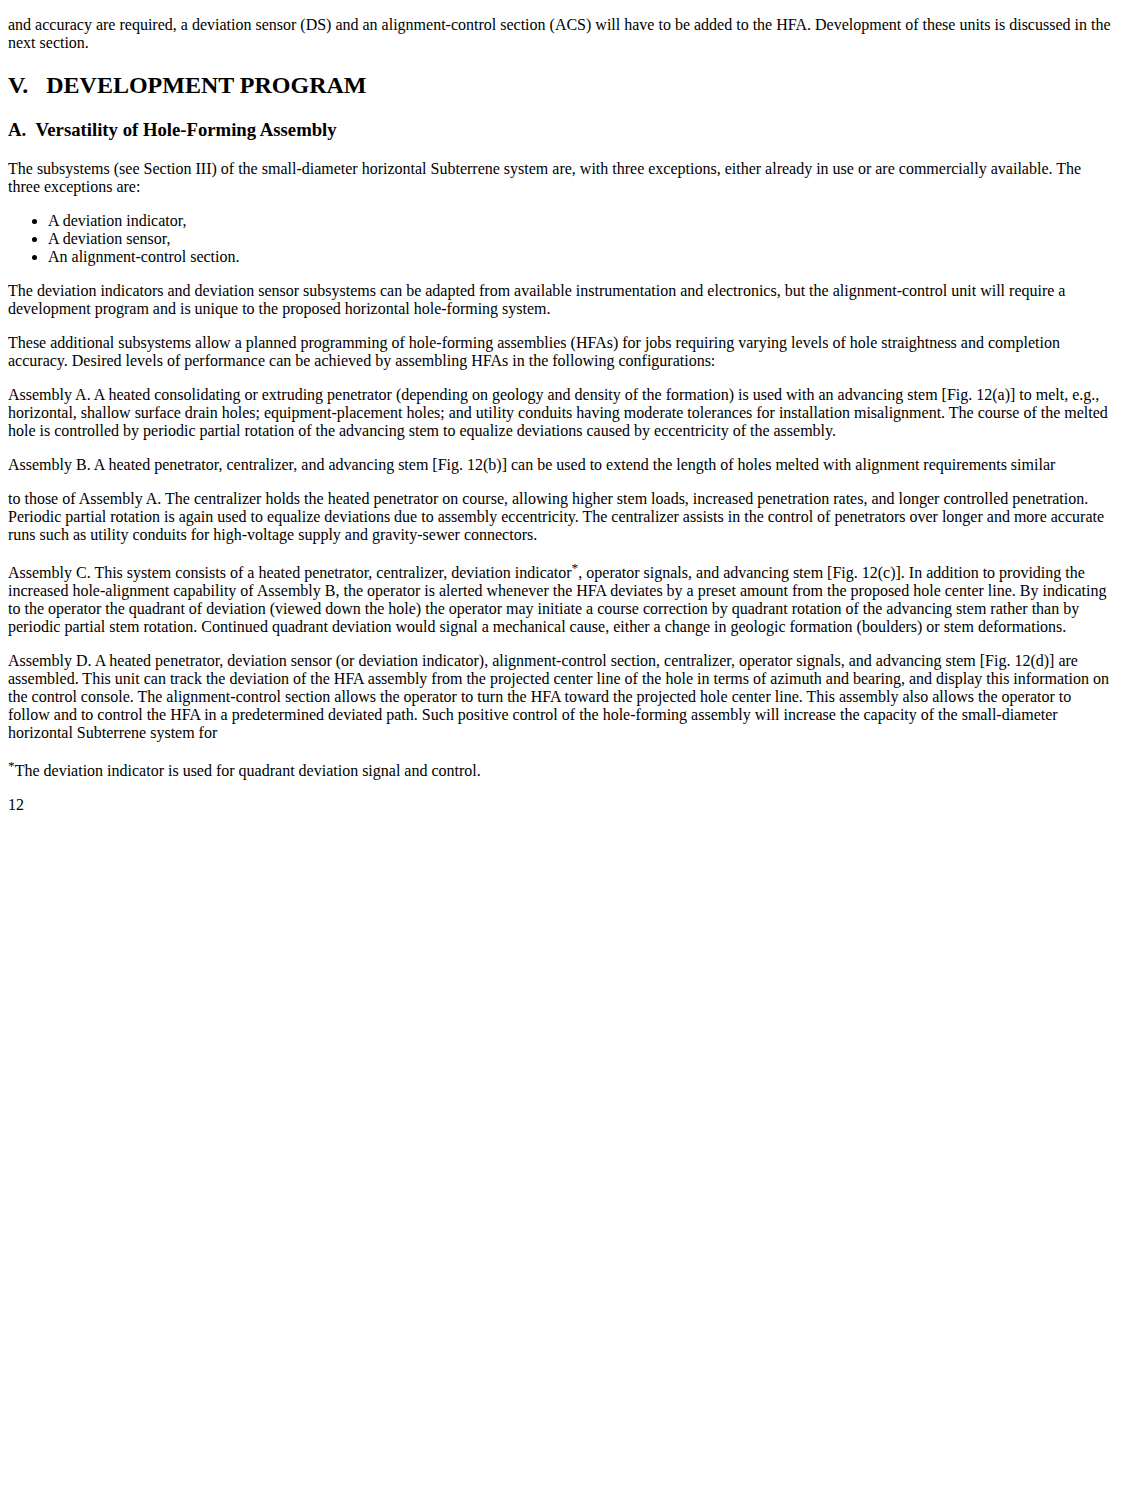and accuracy are required, a deviation sensor (DS) and an alignment-control section (ACS) will have to be added to the HFA. Development of these units is discussed in the next section.
V. DEVELOPMENT PROGRAM
A. Versatility of Hole-Forming Assembly
The subsystems (see Section III) of the small-diameter horizontal Subterrene system are, with three exceptions, either already in use or are commercially available. The three exceptions are:
A deviation indicator,
A deviation sensor,
An alignment-control section.
The deviation indicators and deviation sensor subsystems can be adapted from available instrumentation and electronics, but the alignment-control unit will require a development program and is unique to the proposed horizontal hole-forming system.
These additional subsystems allow a planned programming of hole-forming assemblies (HFAs) for jobs requiring varying levels of hole straightness and completion accuracy. Desired levels of performance can be achieved by assembling HFAs in the following configurations:
Assembly A. A heated consolidating or extruding penetrator (depending on geology and density of the formation) is used with an advancing stem [Fig. 12(a)] to melt, e.g., horizontal, shallow surface drain holes; equipment-placement holes; and utility conduits having moderate tolerances for installation misalignment. The course of the melted hole is controlled by periodic partial rotation of the advancing stem to equalize deviations caused by eccentricity of the assembly.
Assembly B. A heated penetrator, centralizer, and advancing stem [Fig. 12(b)] can be used to extend the length of holes melted with alignment requirements similar
to those of Assembly A. The centralizer holds the heated penetrator on course, allowing higher stem loads, increased penetration rates, and longer controlled penetration. Periodic partial rotation is again used to equalize deviations due to assembly eccentricity. The centralizer assists in the control of penetrators over longer and more accurate runs such as utility conduits for high-voltage supply and gravity-sewer connectors.
Assembly C. This system consists of a heated penetrator, centralizer, deviation indicator*, operator signals, and advancing stem [Fig. 12(c)]. In addition to providing the increased hole-alignment capability of Assembly B, the operator is alerted whenever the HFA deviates by a preset amount from the proposed hole center line. By indicating to the operator the quadrant of deviation (viewed down the hole) the operator may initiate a course correction by quadrant rotation of the advancing stem rather than by periodic partial stem rotation. Continued quadrant deviation would signal a mechanical cause, either a change in geologic formation (boulders) or stem deformations.
Assembly D. A heated penetrator, deviation sensor (or deviation indicator), alignment-control section, centralizer, operator signals, and advancing stem [Fig. 12(d)] are assembled. This unit can track the deviation of the HFA assembly from the projected center line of the hole in terms of azimuth and bearing, and display this information on the control console. The alignment-control section allows the operator to turn the HFA toward the projected hole center line. This assembly also allows the operator to follow and to control the HFA in a predetermined deviated path. Such positive control of the hole-forming assembly will increase the capacity of the small-diameter horizontal Subterrene system for
*The deviation indicator is used for quadrant deviation signal and control.
12